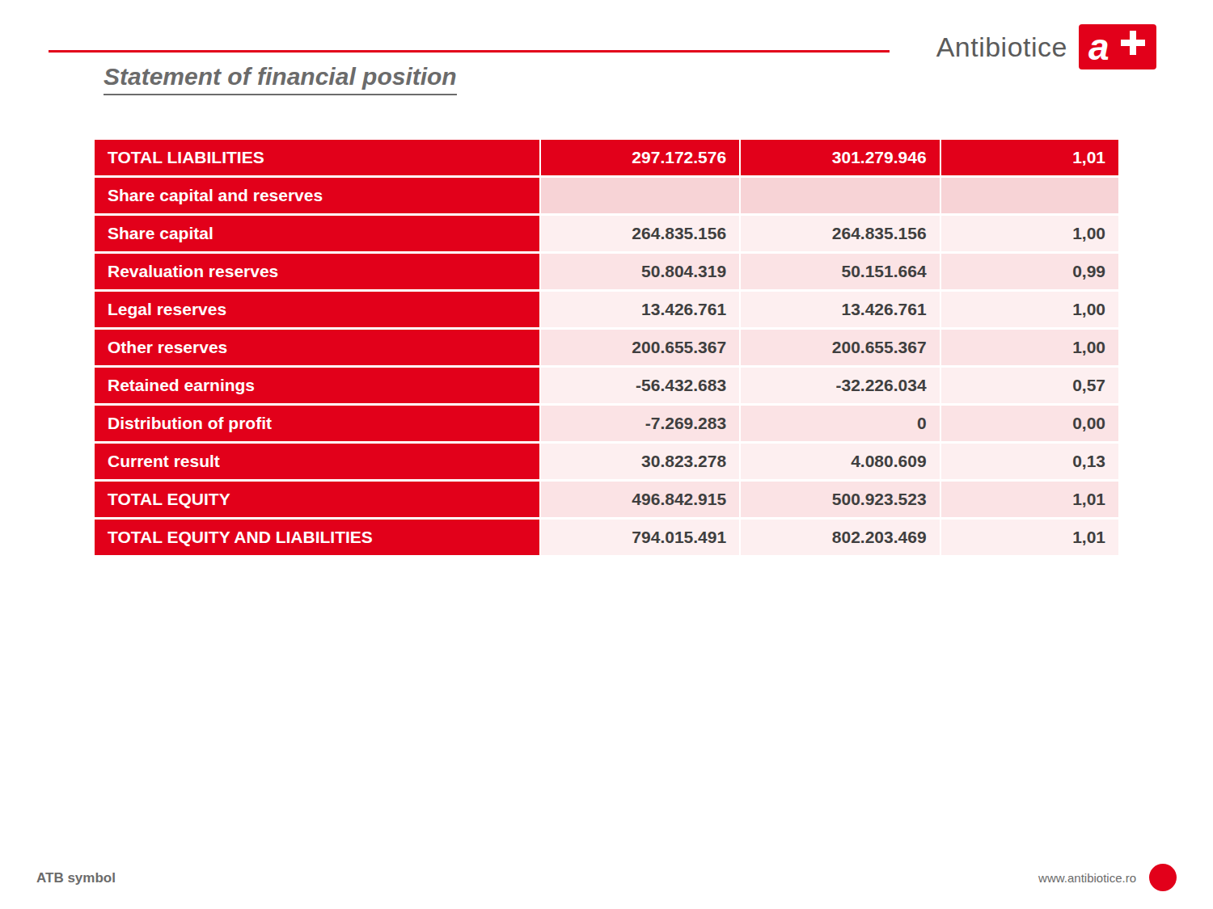Antibiotice
a
Statement of financial position
| TOTAL LIABILITIES | 297.172.576 | 301.279.946 | 1,01 |
| Share capital and reserves | | | |
| Share capital | 264.835.156 | 264.835.156 | 1,00 |
| Revaluation reserves | 50.804.319 | 50.151.664 | 0,99 |
| Legal reserves | 13.426.761 | 13.426.761 | 1,00 |
| Other reserves | 200.655.367 | 200.655.367 | 1,00 |
| Retained earnings | -56.432.683 | -32.226.034 | 0,57 |
| Distribution of profit | -7.269.283 | 0 | 0,00 |
| Current result | 30.823.278 | 4.080.609 | 0,13 |
| TOTAL EQUITY | 496.842.915 | 500.923.523 | 1,01 |
| TOTAL EQUITY AND LIABILITIES | 794.015.491 | 802.203.469 | 1,01 |
ATB symbol
www.antibiotice.ro